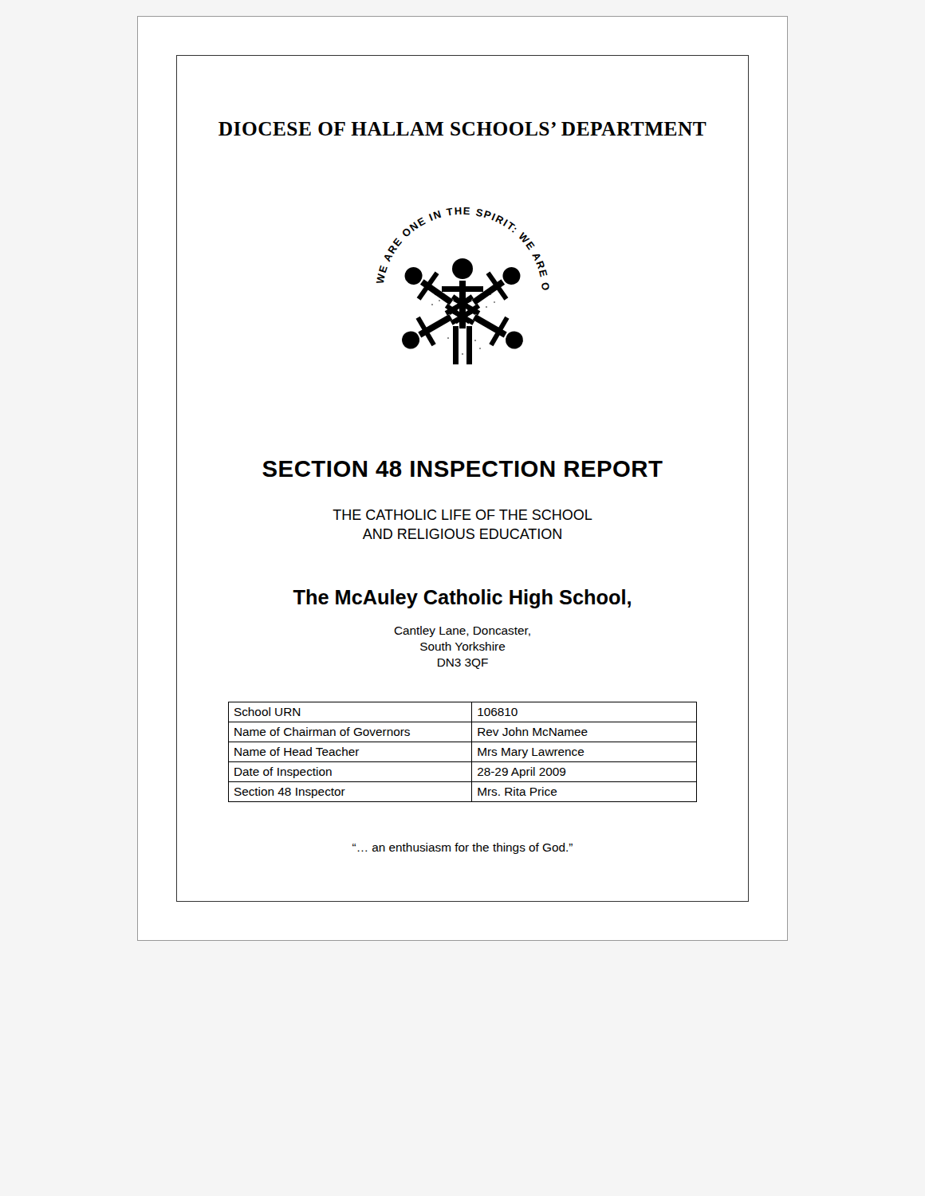DIOCESE OF HALLAM SCHOOLS’ DEPARTMENT
WE ARE ONE IN THE SPIRIT: WE ARE ONE IN THE LORD
SECTION 48 INSPECTION REPORT
THE CATHOLIC LIFE OF THE SCHOOL
AND RELIGIOUS EDUCATION
The McAuley Catholic High School,
Cantley Lane, Doncaster,
South Yorkshire
DN3 3QF
| School URN | 106810 |
| Name of Chairman of Governors | Rev John McNamee |
| Name of Head Teacher | Mrs Mary Lawrence |
| Date of Inspection | 28-29 April 2009 |
| Section 48 Inspector | Mrs. Rita Price |
“… an enthusiasm for the things of God.”